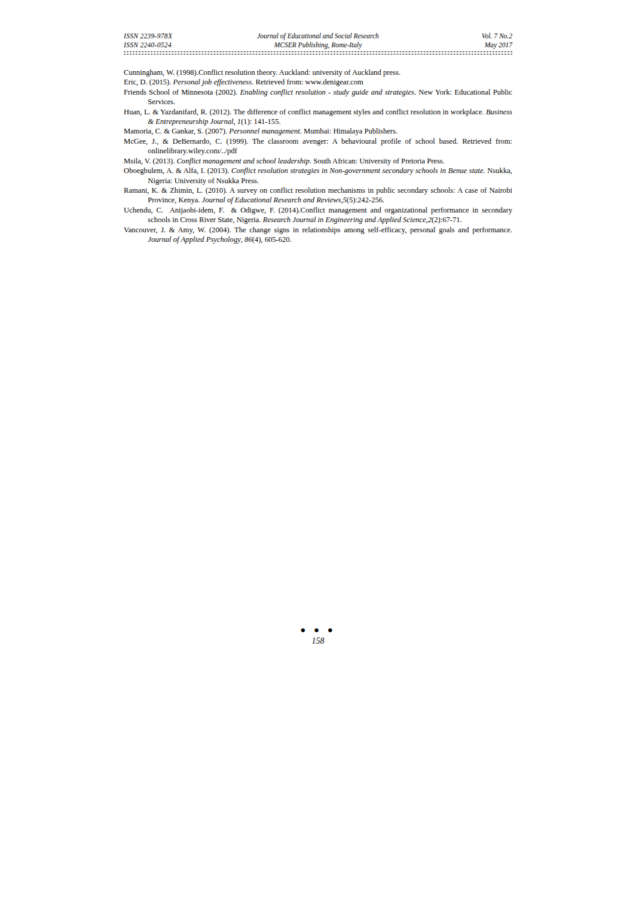| ISSN 2239-978X ISSN 2240-0524 | Journal of Educational and Social Research MCSER Publishing, Rome-Italy | Vol. 7 No.2 May 2017 |
Cunningham, W. (1998).Conflict resolution theory. Auckland: university of Auckland press.
Eric, D. (2015). Personal job effectiveness. Retrieved from: www.denigear.com
Friends School of Minnesota (2002). Enabling conflict resolution - study guide and strategies. New York: Educational Public Services.
Huan, L. & Yazdanifard, R. (2012). The difference of conflict management styles and conflict resolution in workplace. Business & Entrepreneurship Journal, 1(1): 141-155.
Mamoria, C. & Gankar, S. (2007). Personnel management. Mumbai: Himalaya Publishers.
McGee, J., & DeBernardo, C. (1999). The classroom avenger: A behavioural profile of school based. Retrieved from: onlinelibrary.wiley.com/../pdf
Msila, V. (2013). Conflict management and school leadership. South African: University of Pretoria Press.
Oboegbulem, A. & Alfa, I. (2013). Conflict resolution strategies in Non-government secondary schools in Benue state. Nsukka, Nigeria: University of Nsukka Press.
Ramani, K. & Zhimin, L. (2010). A survey on conflict resolution mechanisms in public secondary schools: A case of Nairobi Province, Kenya. Journal of Educational Research and Reviews,5(5):242-256.
Uchendu, C. Anijaobi-idem, F. & Odigwe, F. (2014).Conflict management and organizational performance in secondary schools in Cross River State, Nigeria. Research Journal in Engineering and Applied Science,2(2):67-71.
Vancouver, J. & Amy, W. (2004). The change signs in relationships among self-efficacy, personal goals and performance. Journal of Applied Psychology, 86(4), 605-620.
● ● ●
158